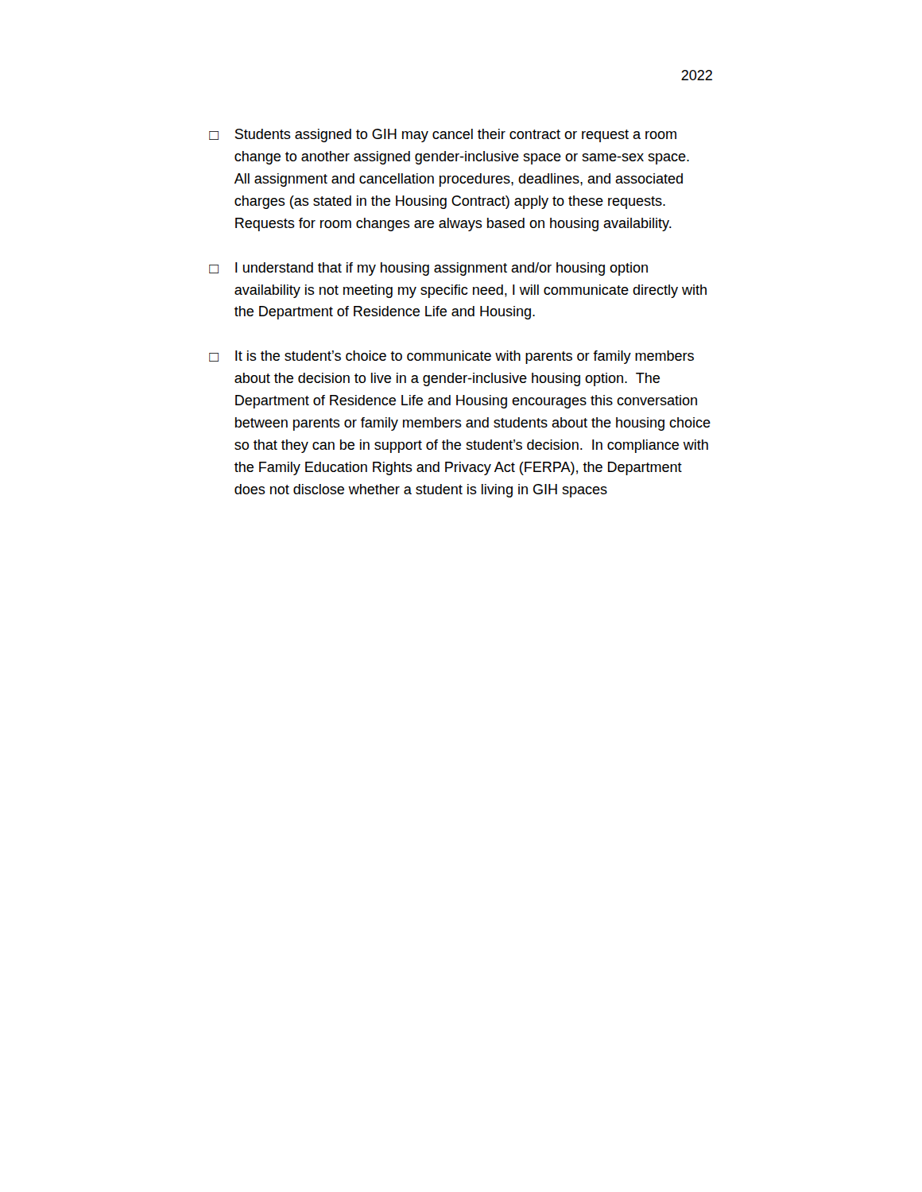2022
Students assigned to GIH may cancel their contract or request a room change to another assigned gender-inclusive space or same-sex space. All assignment and cancellation procedures, deadlines, and associated charges (as stated in the Housing Contract) apply to these requests. Requests for room changes are always based on housing availability.
I understand that if my housing assignment and/or housing option availability is not meeting my specific need, I will communicate directly with the Department of Residence Life and Housing.
It is the student’s choice to communicate with parents or family members about the decision to live in a gender-inclusive housing option. The Department of Residence Life and Housing encourages this conversation between parents or family members and students about the housing choice so that they can be in support of the student’s decision. In compliance with the Family Education Rights and Privacy Act (FERPA), the Department does not disclose whether a student is living in GIH spaces